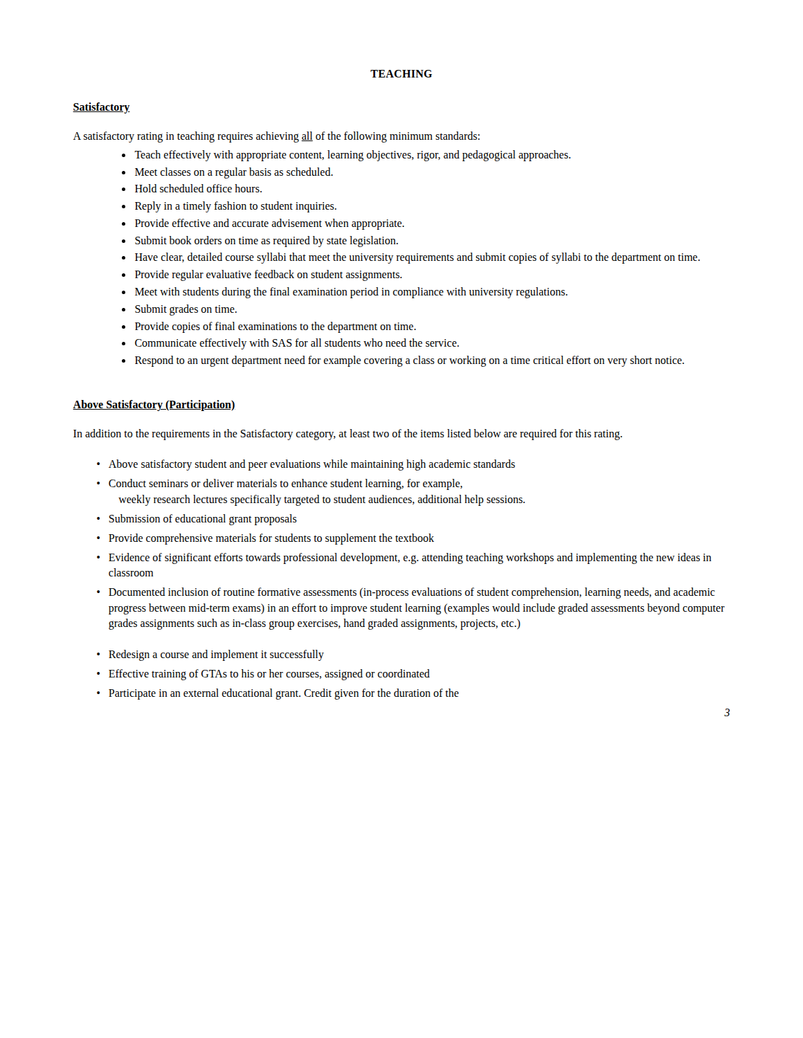TEACHING
Satisfactory
A satisfactory rating in teaching requires achieving all of the following minimum standards:
Teach effectively with appropriate content, learning objectives, rigor, and pedagogical approaches.
Meet classes on a regular basis as scheduled.
Hold scheduled office hours.
Reply in a timely fashion to student inquiries.
Provide effective and accurate advisement when appropriate.
Submit book orders on time as required by state legislation.
Have clear, detailed course syllabi that meet the university requirements and submit copies of syllabi to the department on time.
Provide regular evaluative feedback on student assignments.
Meet with students during the final examination period in compliance with university regulations.
Submit grades on time.
Provide copies of final examinations to the department on time.
Communicate effectively with SAS for all students who need the service.
Respond to an urgent department need for example covering a class or working on a time critical effort on very short notice.
Above Satisfactory (Participation)
In addition to the requirements in the Satisfactory category, at least two of the items listed below are required for this rating.
Above satisfactory student and peer evaluations while maintaining high academic standards
Conduct seminars or deliver materials to enhance student learning, for example, weekly research lectures specifically targeted to student audiences, additional help sessions.
Submission of educational grant proposals
Provide comprehensive materials for students to supplement the textbook
Evidence of significant efforts towards professional development, e.g. attending teaching workshops and implementing the new ideas in classroom
Documented inclusion of routine formative assessments (in-process evaluations of student comprehension, learning needs, and academic progress between mid-term exams) in an effort to improve student learning (examples would include graded assessments beyond computer grades assignments such as in-class group exercises, hand graded assignments, projects, etc.)
Redesign a course and implement it successfully
Effective training of GTAs to his or her courses, assigned or coordinated
Participate in an external educational grant. Credit given for the duration of the
3